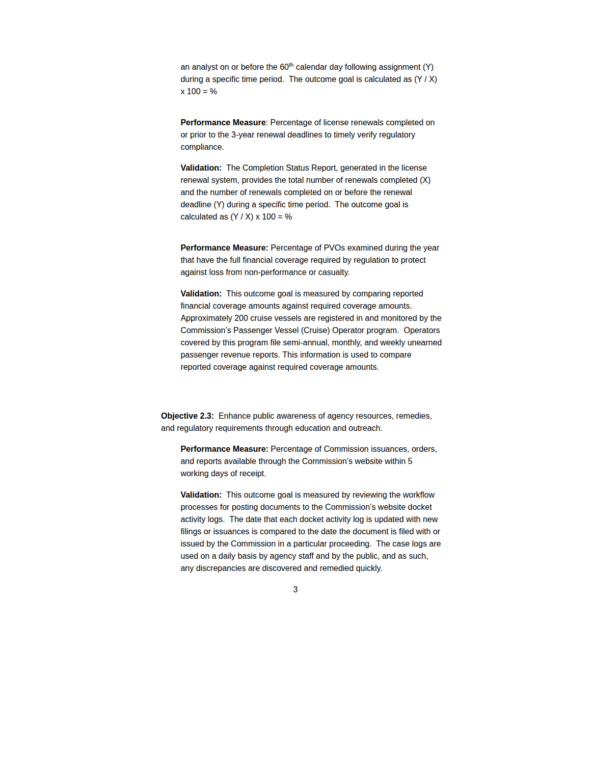an analyst on or before the 60th calendar day following assignment (Y) during a specific time period. The outcome goal is calculated as (Y / X) x 100 = %
Performance Measure: Percentage of license renewals completed on or prior to the 3-year renewal deadlines to timely verify regulatory compliance.
Validation: The Completion Status Report, generated in the license renewal system, provides the total number of renewals completed (X) and the number of renewals completed on or before the renewal deadline (Y) during a specific time period. The outcome goal is calculated as (Y / X) x 100 = %
Performance Measure: Percentage of PVOs examined during the year that have the full financial coverage required by regulation to protect against loss from non-performance or casualty.
Validation: This outcome goal is measured by comparing reported financial coverage amounts against required coverage amounts. Approximately 200 cruise vessels are registered in and monitored by the Commission’s Passenger Vessel (Cruise) Operator program. Operators covered by this program file semi-annual, monthly, and weekly unearned passenger revenue reports. This information is used to compare reported coverage against required coverage amounts.
Objective 2.3: Enhance public awareness of agency resources, remedies, and regulatory requirements through education and outreach.
Performance Measure: Percentage of Commission issuances, orders, and reports available through the Commission’s website within 5 working days of receipt.
Validation: This outcome goal is measured by reviewing the workflow processes for posting documents to the Commission’s website docket activity logs. The date that each docket activity log is updated with new filings or issuances is compared to the date the document is filed with or issued by the Commission in a particular proceeding. The case logs are used on a daily basis by agency staff and by the public, and as such, any discrepancies are discovered and remedied quickly.
3